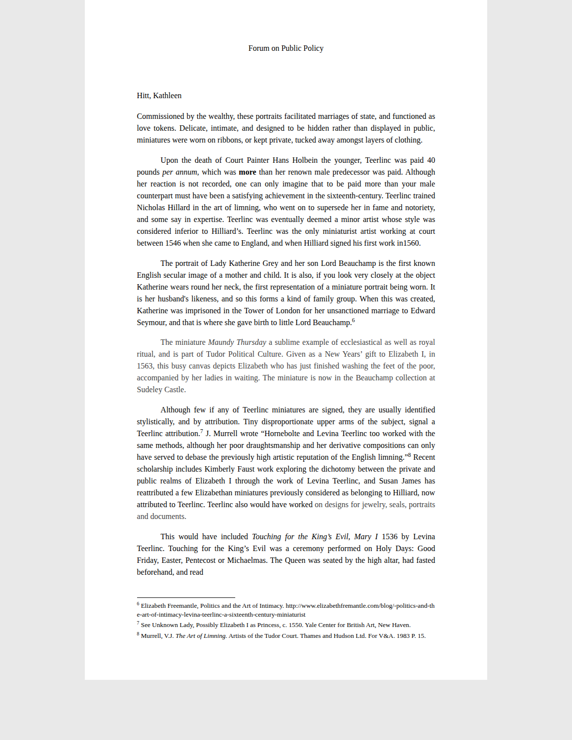Forum on Public Policy
Hitt, Kathleen
Commissioned by the wealthy, these portraits facilitated marriages of state, and functioned as love tokens. Delicate, intimate, and designed to be hidden rather than displayed in public, miniatures were worn on ribbons, or kept private, tucked away amongst layers of clothing.
Upon the death of Court Painter Hans Holbein the younger, Teerlinc was paid 40 pounds per annum, which was more than her renown male predecessor was paid. Although her reaction is not recorded, one can only imagine that to be paid more than your male counterpart must have been a satisfying achievement in the sixteenth-century. Teerlinc trained Nicholas Hillard in the art of limning, who went on to supersede her in fame and notoriety, and some say in expertise. Teerlinc was eventually deemed a minor artist whose style was considered inferior to Hilliard’s. Teerlinc was the only miniaturist artist working at court between 1546 when she came to England, and when Hilliard signed his first work in1560.
The portrait of Lady Katherine Grey and her son Lord Beauchamp is the first known English secular image of a mother and child. It is also, if you look very closely at the object Katherine wears round her neck, the first representation of a miniature portrait being worn. It is her husband's likeness, and so this forms a kind of family group. When this was created, Katherine was imprisoned in the Tower of London for her unsanctioned marriage to Edward Seymour, and that is where she gave birth to little Lord Beauchamp.6
The miniature Maundy Thursday a sublime example of ecclesiastical as well as royal ritual, and is part of Tudor Political Culture. Given as a New Years’ gift to Elizabeth I, in 1563, this busy canvas depicts Elizabeth who has just finished washing the feet of the poor, accompanied by her ladies in waiting. The miniature is now in the Beauchamp collection at Sudeley Castle.
Although few if any of Teerlinc miniatures are signed, they are usually identified stylistically, and by attribution. Tiny disproportionate upper arms of the subject, signal a Teerlinc attribution.7 J. Murrell wrote “Hornebolte and Levina Teerlinc too worked with the same methods, although her poor draughtsmanship and her derivative compositions can only have served to debase the previously high artistic reputation of the English limning.”8 Recent scholarship includes Kimberly Faust work exploring the dichotomy between the private and public realms of Elizabeth I through the work of Levina Teerlinc, and Susan James has reattributed a few Elizabethan miniatures previously considered as belonging to Hilliard, now attributed to Teerlinc. Teerlinc also would have worked on designs for jewelry, seals, portraits and documents.
This would have included Touching for the King’s Evil, Mary I 1536 by Levina Teerlinc. Touching for the King’s Evil was a ceremony performed on Holy Days: Good Friday, Easter, Pentecost or Michaelmas. The Queen was seated by the high altar, had fasted beforehand, and read
6 Elizabeth Freemantle, Politics and the Art of Intimacy. http://www.elizabethfremantle.com/blog/-politics-and-the-art-of-intimacy-levina-teerlinc-a-sixteenth-century-miniaturist
7 See Unknown Lady, Possibly Elizabeth I as Princess, c. 1550. Yale Center for British Art, New Haven.
8 Murrell, V.J. The Art of Limning. Artists of the Tudor Court. Thames and Hudson Ltd. For V&A. 1983 P. 15.